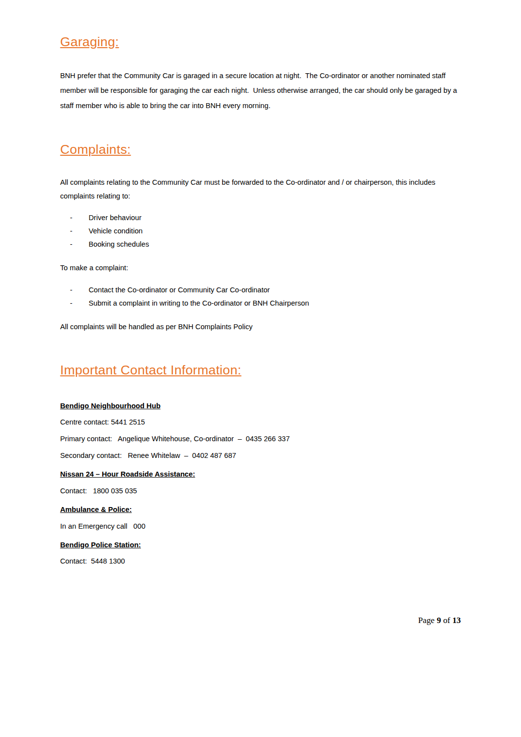Garaging:
BNH prefer that the Community Car is garaged in a secure location at night. The Co-ordinator or another nominated staff member will be responsible for garaging the car each night. Unless otherwise arranged, the car should only be garaged by a staff member who is able to bring the car into BNH every morning.
Complaints:
All complaints relating to the Community Car must be forwarded to the Co-ordinator and / or chairperson, this includes complaints relating to:
Driver behaviour
Vehicle condition
Booking schedules
To make a complaint:
Contact the Co-ordinator or Community Car Co-ordinator
Submit a complaint in writing to the Co-ordinator or BNH Chairperson
All complaints will be handled as per BNH Complaints Policy
Important Contact Information:
Bendigo Neighbourhood Hub
Centre contact: 5441 2515
Primary contact: Angelique Whitehouse, Co-ordinator – 0435 266 337
Secondary contact: Renee Whitelaw – 0402 487 687
Nissan 24 – Hour Roadside Assistance:
Contact: 1800 035 035
Ambulance & Police:
In an Emergency call 000
Bendigo Police Station:
Contact: 5448 1300
Page 9 of 13